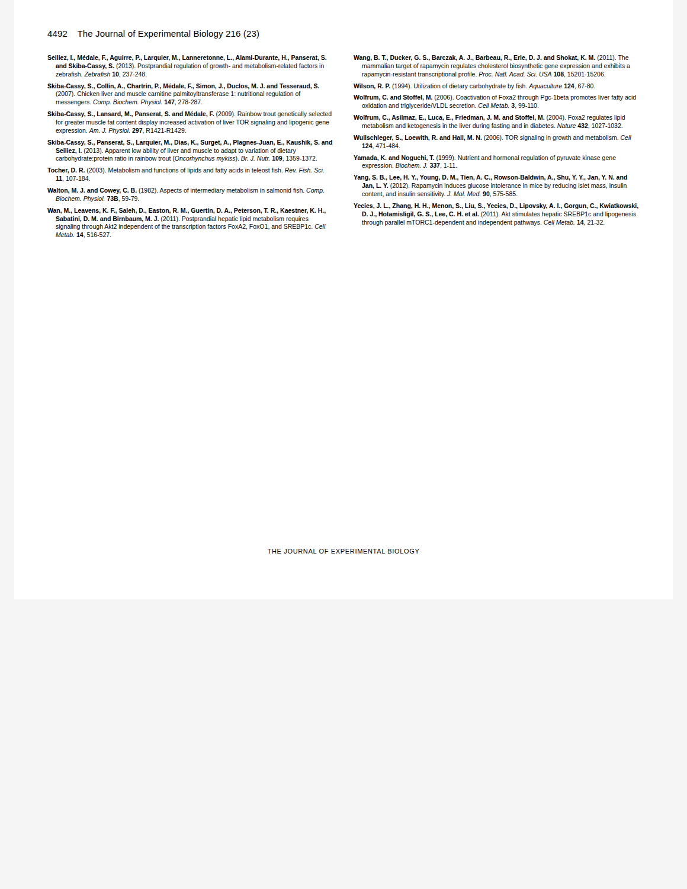4492 The Journal of Experimental Biology 216 (23)
Seiliez, I., Médale, F., Aguirre, P., Larquier, M., Lanneretonne, L., Alami-Durante, H., Panserat, S. and Skiba-Cassy, S. (2013). Postprandial regulation of growth- and metabolism-related factors in zebrafish. Zebrafish 10, 237-248.
Skiba-Cassy, S., Collin, A., Chartrin, P., Médale, F., Simon, J., Duclos, M. J. and Tesseraud, S. (2007). Chicken liver and muscle carnitine palmitoyltransferase 1: nutritional regulation of messengers. Comp. Biochem. Physiol. 147, 278-287.
Skiba-Cassy, S., Lansard, M., Panserat, S. and Médale, F. (2009). Rainbow trout genetically selected for greater muscle fat content display increased activation of liver TOR signaling and lipogenic gene expression. Am. J. Physiol. 297, R1421-R1429.
Skiba-Cassy, S., Panserat, S., Larquier, M., Dias, K., Surget, A., Plagnes-Juan, E., Kaushik, S. and Seiliez, I. (2013). Apparent low ability of liver and muscle to adapt to variation of dietary carbohydrate:protein ratio in rainbow trout (Oncorhynchus mykiss). Br. J. Nutr. 109, 1359-1372.
Tocher, D. R. (2003). Metabolism and functions of lipids and fatty acids in teleost fish. Rev. Fish. Sci. 11, 107-184.
Walton, M. J. and Cowey, C. B. (1982). Aspects of intermediary metabolism in salmonid fish. Comp. Biochem. Physiol. 73B, 59-79.
Wan, M., Leavens, K. F., Saleh, D., Easton, R. M., Guertin, D. A., Peterson, T. R., Kaestner, K. H., Sabatini, D. M. and Birnbaum, M. J. (2011). Postprandial hepatic lipid metabolism requires signaling through Akt2 independent of the transcription factors FoxA2, FoxO1, and SREBP1c. Cell Metab. 14, 516-527.
Wang, B. T., Ducker, G. S., Barczak, A. J., Barbeau, R., Erle, D. J. and Shokat, K. M. (2011). The mammalian target of rapamycin regulates cholesterol biosynthetic gene expression and exhibits a rapamycin-resistant transcriptional profile. Proc. Natl. Acad. Sci. USA 108, 15201-15206.
Wilson, R. P. (1994). Utilization of dietary carbohydrate by fish. Aquaculture 124, 67-80.
Wolfrum, C. and Stoffel, M. (2006). Coactivation of Foxa2 through Pgc-1beta promotes liver fatty acid oxidation and triglyceride/VLDL secretion. Cell Metab. 3, 99-110.
Wolfrum, C., Asilmaz, E., Luca, E., Friedman, J. M. and Stoffel, M. (2004). Foxa2 regulates lipid metabolism and ketogenesis in the liver during fasting and in diabetes. Nature 432, 1027-1032.
Wullschleger, S., Loewith, R. and Hall, M. N. (2006). TOR signaling in growth and metabolism. Cell 124, 471-484.
Yamada, K. and Noguchi, T. (1999). Nutrient and hormonal regulation of pyruvate kinase gene expression. Biochem. J. 337, 1-11.
Yang, S. B., Lee, H. Y., Young, D. M., Tien, A. C., Rowson-Baldwin, A., Shu, Y. Y., Jan, Y. N. and Jan, L. Y. (2012). Rapamycin induces glucose intolerance in mice by reducing islet mass, insulin content, and insulin sensitivity. J. Mol. Med. 90, 575-585.
Yecies, J. L., Zhang, H. H., Menon, S., Liu, S., Yecies, D., Lipovsky, A. I., Gorgun, C., Kwiatkowski, D. J., Hotamisligil, G. S., Lee, C. H. et al. (2011). Akt stimulates hepatic SREBP1c and lipogenesis through parallel mTORC1-dependent and independent pathways. Cell Metab. 14, 21-32.
THE JOURNAL OF EXPERIMENTAL BIOLOGY